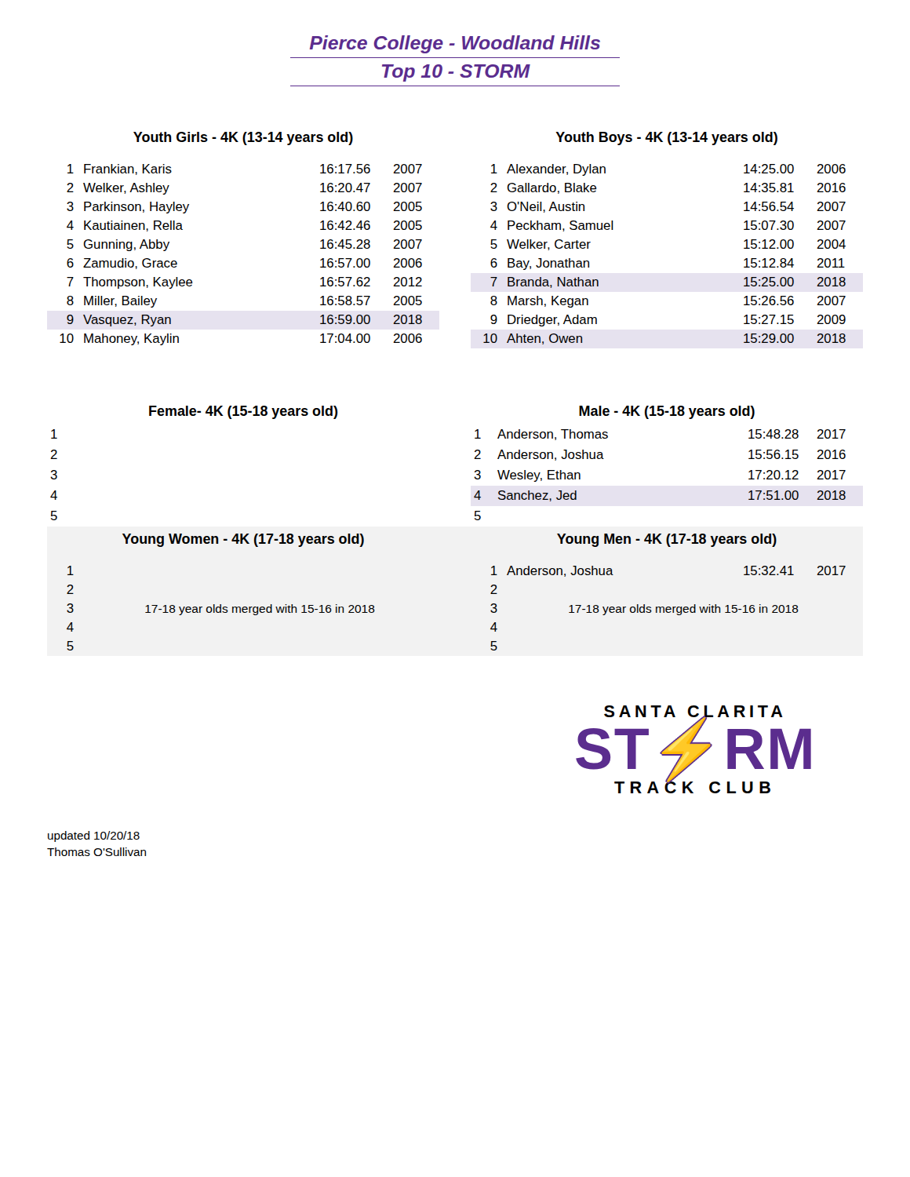Pierce College - Woodland Hills Top 10 - STORM
| Youth Girls - 4K (13-14 years old) / 1 / Frankian, Karis / 16:17.56 / 2007 / / 2 / Welker, Ashley / 16:20.47 / 2007 / / 3 / Parkinson, Hayley / 16:40.60 / 2005 / / 4 / Kautiainen, Rella / 16:42.46 / 2005 / / 5 / Gunning, Abby / 16:45.28 / 2007 / / 6 / Zamudio, Grace / 16:57.00 / 2006 / / 7 / Thompson, Kaylee / 16:57.62 / 2012 / / 8 / Miller, Bailey / 16:58.57 / 2005 / / 9 / Vasquez, Ryan / 16:59.00 / 2018 / / 10 / Mahoney, Kaylin / 17:04.00 / 2006 / | | Youth Boys - 4K (13-14 years old) / 1 / Alexander, Dylan / 14:25.00 / 2006 / / 2 / Gallardo, Blake / 14:35.81 / 2016 / / 3 / O'Neil, Austin / 14:56.54 / 2007 / / 4 / Peckham, Samuel / 15:07.30 / 2007 / / 5 / Welker, Carter / 15:12.00 / 2004 / / 6 / Bay, Jonathan / 15:12.84 / 2011 / / 7 / Branda, Nathan / 15:25.00 / 2018 / / 8 / Marsh, Kegan / 15:26.56 / 2007 / / 9 / Driedger, Adam / 15:27.15 / 2009 / / 10 / Ahten, Owen / 15:29.00 / 2018 / |
| Female- 4K (15-18 years old) / 1 / / / / / 2 / / / / / 3 / / / / / 4 / / / / / 5 / / / / | | Male - 4K (15-18 years old) / 1 / Anderson, Thomas / 15:48.28 / 2017 / / 2 / Anderson, Joshua / 15:56.15 / 2016 / / 3 / Wesley, Ethan / 17:20.12 / 2017 / / 4 / Sanchez, Jed / 17:51.00 / 2018 / / 5 / / / / |
| Young Women - 4K (17-18 years old) / 1 / / / / / 2 / / / / / 3 / 17-18 year olds merged with 15-16 in 2018 / / 4 / / / / / 5 / / / / | | Young Men - 4K (17-18 years old) / 1 / Anderson, Joshua / 15:32.41 / 2017 / / 2 / / / / / 3 / 17-18 year olds merged with 15-16 in 2018 / / 4 / / / / / 5 / / / / |
SANTA CLARITA
ST⚡RM
TRACK CLUB
updated 10/20/18
Thomas O'Sullivan